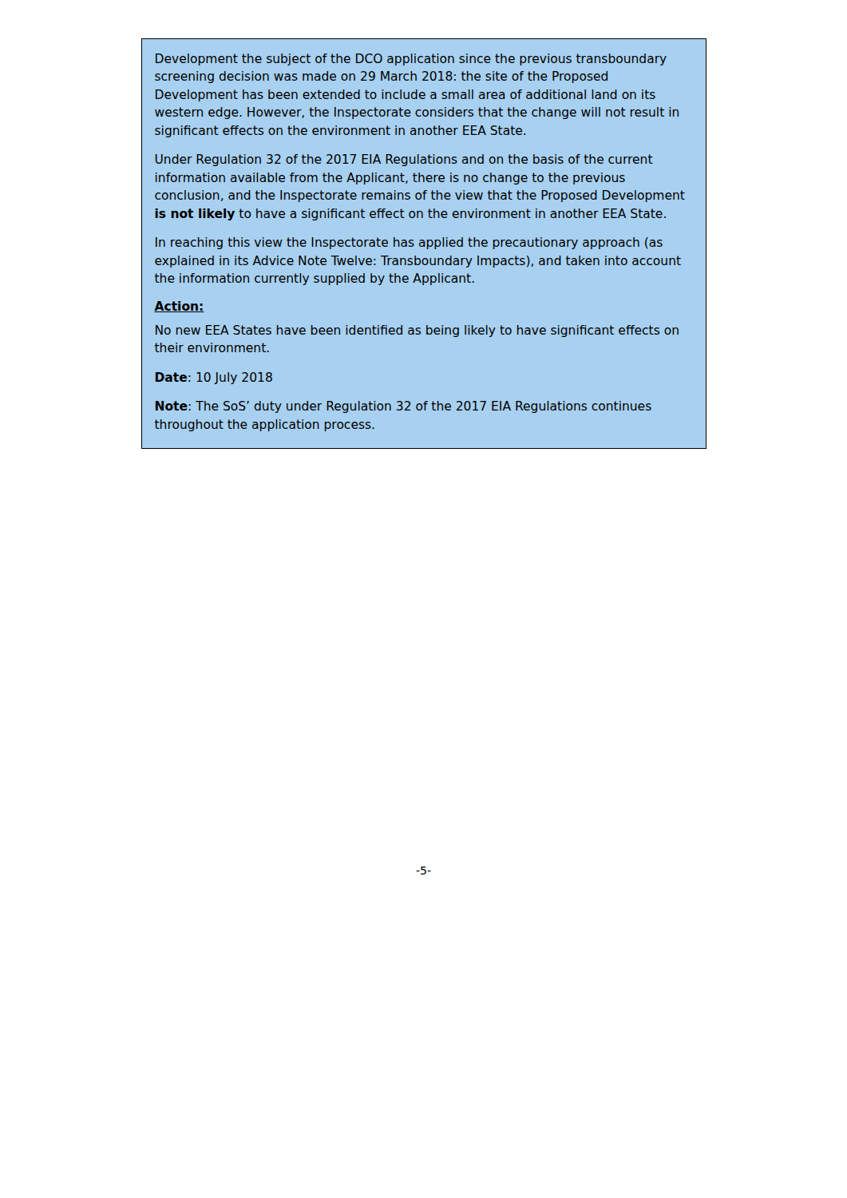Development the subject of the DCO application since the previous transboundary screening decision was made on 29 March 2018: the site of the Proposed Development has been extended to include a small area of additional land on its western edge. However, the Inspectorate considers that the change will not result in significant effects on the environment in another EEA State.
Under Regulation 32 of the 2017 EIA Regulations and on the basis of the current information available from the Applicant, there is no change to the previous conclusion, and the Inspectorate remains of the view that the Proposed Development is not likely to have a significant effect on the environment in another EEA State.
In reaching this view the Inspectorate has applied the precautionary approach (as explained in its Advice Note Twelve: Transboundary Impacts), and taken into account the information currently supplied by the Applicant.
Action:
No new EEA States have been identified as being likely to have significant effects on their environment.
Date: 10 July 2018
Note: The SoS’ duty under Regulation 32 of the 2017 EIA Regulations continues throughout the application process.
-5-